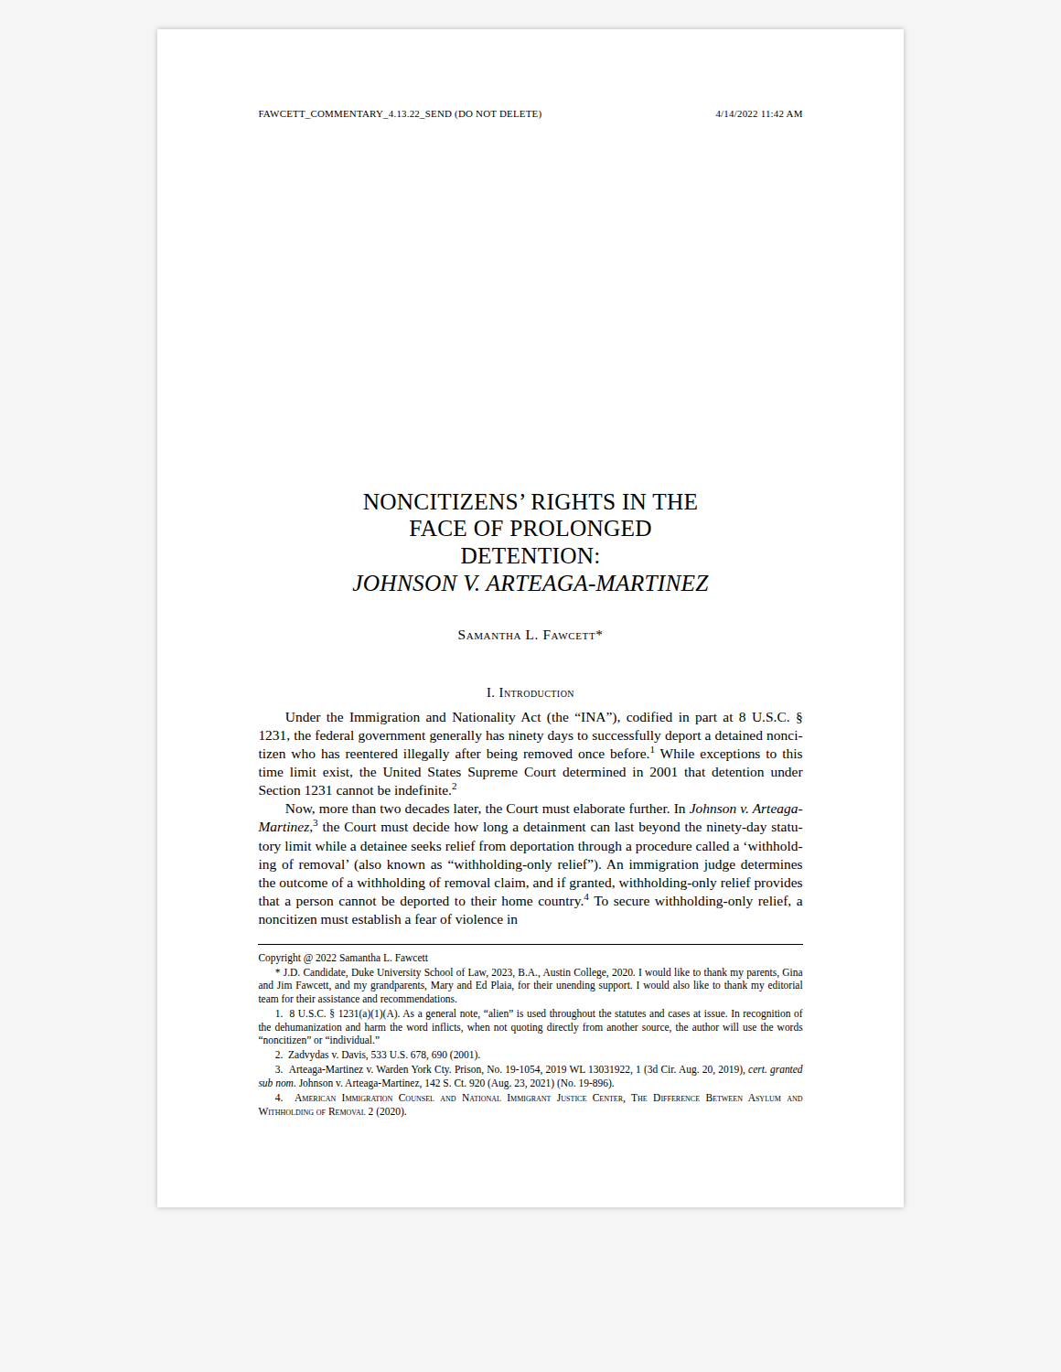Fawcett_Commentary_4.13.22_send (Do Not Delete) 4/14/2022 11:42 AM
NONCITIZENS’ RIGHTS IN THE
FACE OF PROLONGED
DETENTION:
JOHNSON V. ARTEAGA-MARTINEZ
Samantha L. Fawcett*
I. Introduction
Under the Immigration and Nationality Act (the “INA”), codified in part at 8 U.S.C. § 1231, the federal government generally has ninety days to successfully deport a detained noncitizen who has reentered illegally after being removed once before.1 While exceptions to this time limit exist, the United States Supreme Court determined in 2001 that detention under Section 1231 cannot be indefinite.2
Now, more than two decades later, the Court must elaborate further. In Johnson v. Arteaga-Martinez,3 the Court must decide how long a detainment can last beyond the ninety-day statutory limit while a detainee seeks relief from deportation through a procedure called a ‘withholding of removal’ (also known as “withholding-only relief”). An immigration judge determines the outcome of a withholding of removal claim, and if granted, withholding-only relief provides that a person cannot be deported to their home country.4 To secure withholding-only relief, a noncitizen must establish a fear of violence in
Copyright @ 2022 Samantha L. Fawcett
* J.D. Candidate, Duke University School of Law, 2023, B.A., Austin College, 2020. I would like to thank my parents, Gina and Jim Fawcett, and my grandparents, Mary and Ed Plaia, for their unending support. I would also like to thank my editorial team for their assistance and recommendations.
1. 8 U.S.C. § 1231(a)(1)(A). As a general note, “alien” is used throughout the statutes and cases at issue. In recognition of the dehumanization and harm the word inflicts, when not quoting directly from another source, the author will use the words “noncitizen” or “individual.”
2. Zadvydas v. Davis, 533 U.S. 678, 690 (2001).
3. Arteaga-Martinez v. Warden York Cty. Prison, No. 19-1054, 2019 WL 13031922, 1 (3d Cir. Aug. 20, 2019), cert. granted sub nom. Johnson v. Arteaga-Martinez, 142 S. Ct. 920 (Aug. 23, 2021) (No. 19-896).
4. American Immigration Counsel and National Immigrant Justice Center, The Difference Between Asylum and Withholding of Removal 2 (2020).